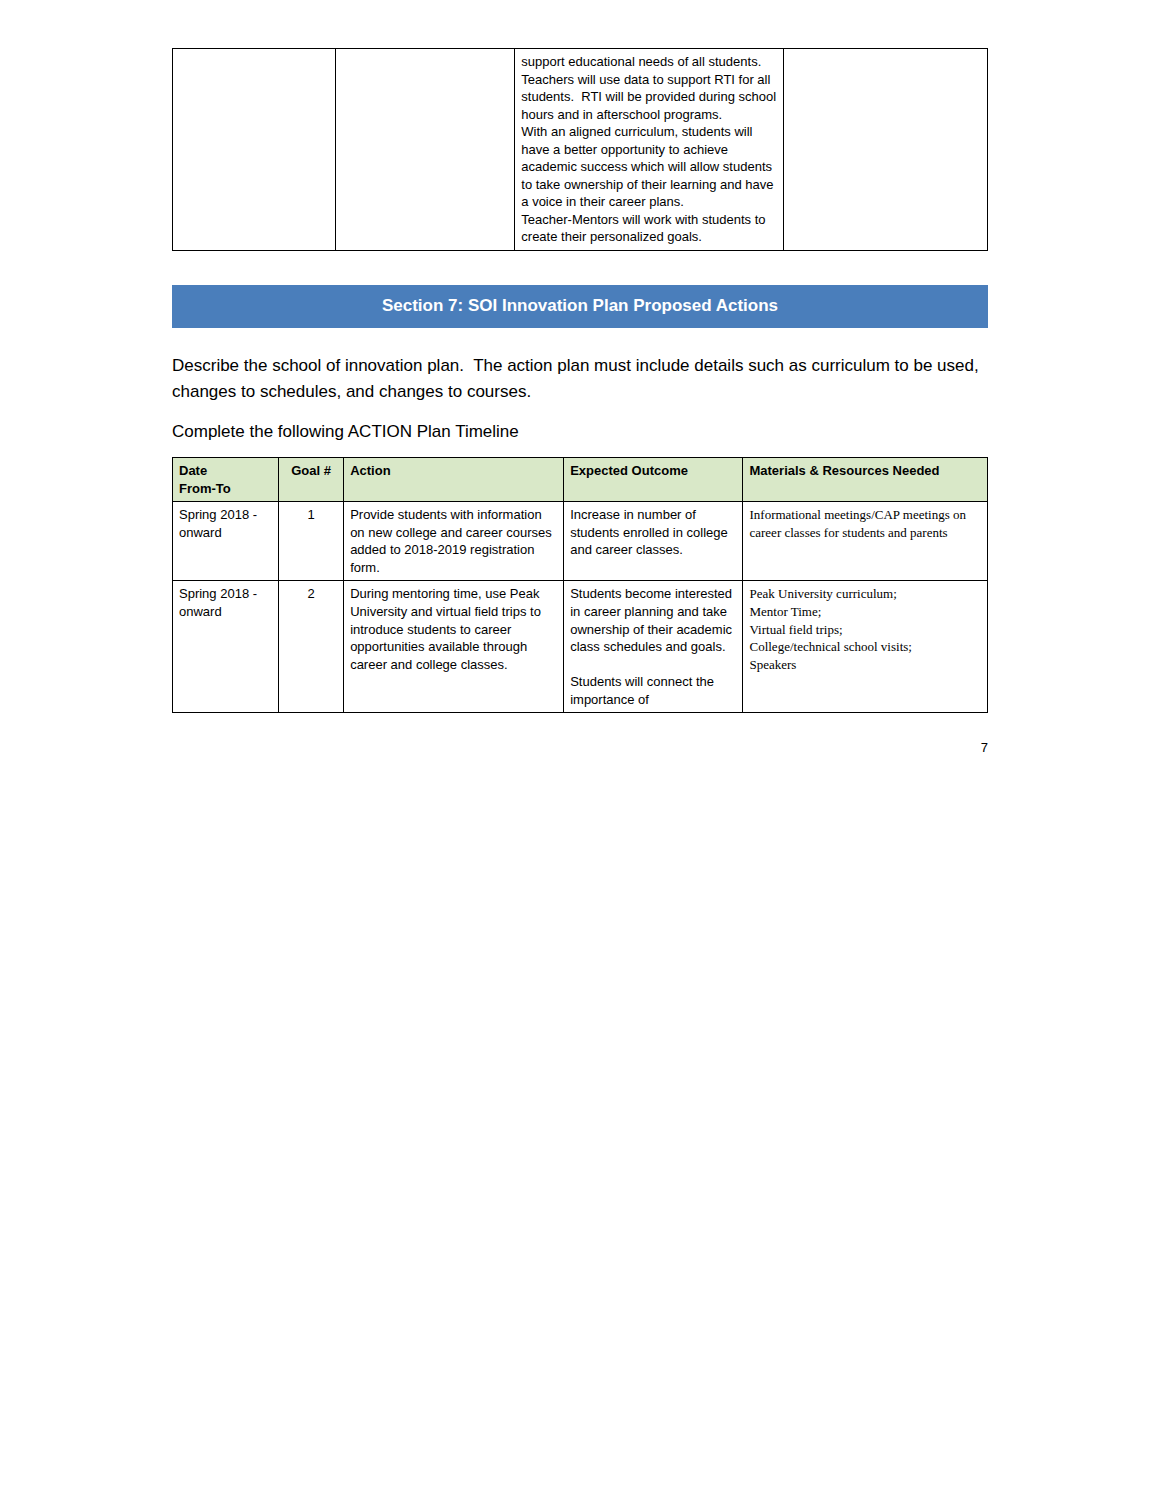| | | support educational needs of all students. Teachers will use data to support RTI for all students. RTI will be provided during school hours and in afterschool programs. With an aligned curriculum, students will have a better opportunity to achieve academic success which will allow students to take ownership of their learning and have a voice in their career plans. Teacher-Mentors will work with students to create their personalized goals. | |
Section 7: SOI Innovation Plan Proposed Actions
Describe the school of innovation plan. The action plan must include details such as curriculum to be used, changes to schedules, and changes to courses.
Complete the following ACTION Plan Timeline
| Date From-To | Goal # | Action | Expected Outcome | Materials & Resources Needed |
| --- | --- | --- | --- | --- |
| Spring 2018 - onward | 1 | Provide students with information on new college and career courses added to 2018-2019 registration form. | Increase in number of students enrolled in college and career classes. | Informational meetings/CAP meetings on career classes for students and parents |
| Spring 2018 - onward | 2 | During mentoring time, use Peak University and virtual field trips to introduce students to career opportunities available through career and college classes. | Students become interested in career planning and take ownership of their academic class schedules and goals. Students will connect the importance of | Peak University curriculum; Mentor Time; Virtual field trips; College/technical school visits; Speakers |
7